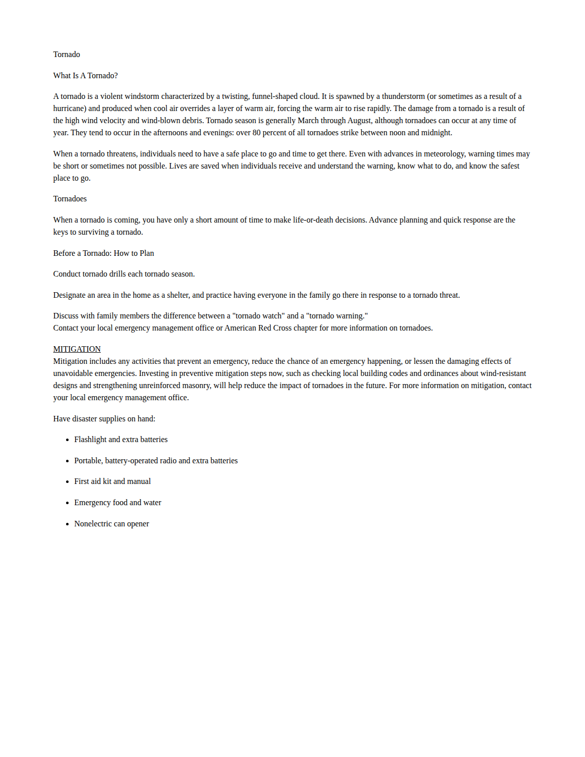Tornado
What Is A Tornado?
A tornado is a violent windstorm characterized by a twisting, funnel-shaped cloud. It is spawned by a thunderstorm (or sometimes as a result of a hurricane) and produced when cool air overrides a layer of warm air, forcing the warm air to rise rapidly. The damage from a tornado is a result of the high wind velocity and wind-blown debris. Tornado season is generally March through August, although tornadoes can occur at any time of year. They tend to occur in the afternoons and evenings: over 80 percent of all tornadoes strike between noon and midnight.
When a tornado threatens, individuals need to have a safe place to go and time to get there. Even with advances in meteorology, warning times may be short or sometimes not possible. Lives are saved when individuals receive and understand the warning, know what to do, and know the safest place to go.
Tornadoes
When a tornado is coming, you have only a short amount of time to make life-or-death decisions. Advance planning and quick response are the keys to surviving a tornado.
Before a Tornado: How to Plan
Conduct tornado drills each tornado season.
Designate an area in the home as a shelter, and practice having everyone in the family go there in response to a tornado threat.
Discuss with family members the difference between a "tornado watch" and a "tornado warning."
Contact your local emergency management office or American Red Cross chapter for more information on tornadoes.
MITIGATION
Mitigation includes any activities that prevent an emergency, reduce the chance of an emergency happening, or lessen the damaging effects of unavoidable emergencies. Investing in preventive mitigation steps now, such as checking local building codes and ordinances about wind-resistant designs and strengthening unreinforced masonry, will help reduce the impact of tornadoes in the future. For more information on mitigation, contact your local emergency management office.
Have disaster supplies on hand:
Flashlight and extra batteries
Portable, battery-operated radio and extra batteries
First aid kit and manual
Emergency food and water
Nonelectric can opener